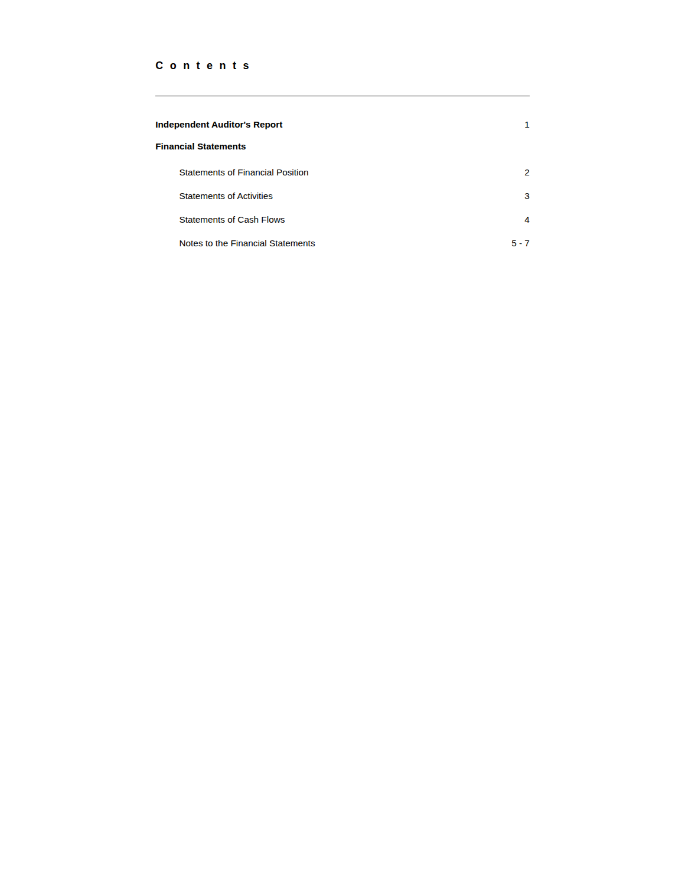C o n t e n t s
| Independent Auditor's Report | 1 |
| Financial Statements | |
| Statements of Financial Position | 2 |
| Statements of Activities | 3 |
| Statements of Cash Flows | 4 |
| Notes to the Financial Statements | 5 - 7 |